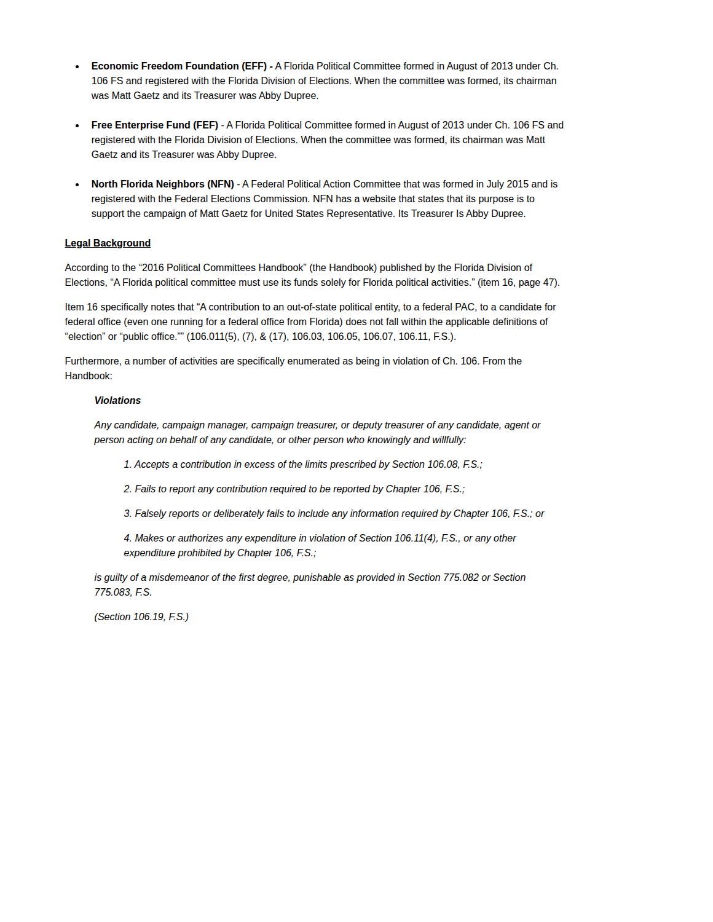Economic Freedom Foundation (EFF) - A Florida Political Committee formed in August of 2013 under Ch. 106 FS and registered with the Florida Division of Elections. When the committee was formed, its chairman was Matt Gaetz and its Treasurer was Abby Dupree.
Free Enterprise Fund (FEF) - A Florida Political Committee formed in August of 2013 under Ch. 106 FS and registered with the Florida Division of Elections. When the committee was formed, its chairman was Matt Gaetz and its Treasurer was Abby Dupree.
North Florida Neighbors (NFN) - A Federal Political Action Committee that was formed in July 2015 and is registered with the Federal Elections Commission. NFN has a website that states that its purpose is to support the campaign of Matt Gaetz for United States Representative. Its Treasurer Is Abby Dupree.
Legal Background
According to the “2016 Political Committees Handbook” (the Handbook) published by the Florida Division of Elections, “A Florida political committee must use its funds solely for Florida political activities.” (item 16, page 47).
Item 16 specifically notes that “A contribution to an out-of-state political entity, to a federal PAC, to a candidate for federal office (even one running for a federal office from Florida) does not fall within the applicable definitions of “election” or “public office.”” (106.011(5), (7), & (17), 106.03, 106.05, 106.07, 106.11, F.S.).
Furthermore, a number of activities are specifically enumerated as being in violation of Ch. 106. From the Handbook:
Violations
Any candidate, campaign manager, campaign treasurer, or deputy treasurer of any candidate, agent or person acting on behalf of any candidate, or other person who knowingly and willfully:
1. Accepts a contribution in excess of the limits prescribed by Section 106.08, F.S.;
2. Fails to report any contribution required to be reported by Chapter 106, F.S.;
3. Falsely reports or deliberately fails to include any information required by Chapter 106, F.S.; or
4. Makes or authorizes any expenditure in violation of Section 106.11(4), F.S., or any other expenditure prohibited by Chapter 106, F.S.;
is guilty of a misdemeanor of the first degree, punishable as provided in Section 775.082 or Section 775.083, F.S.
(Section 106.19, F.S.)